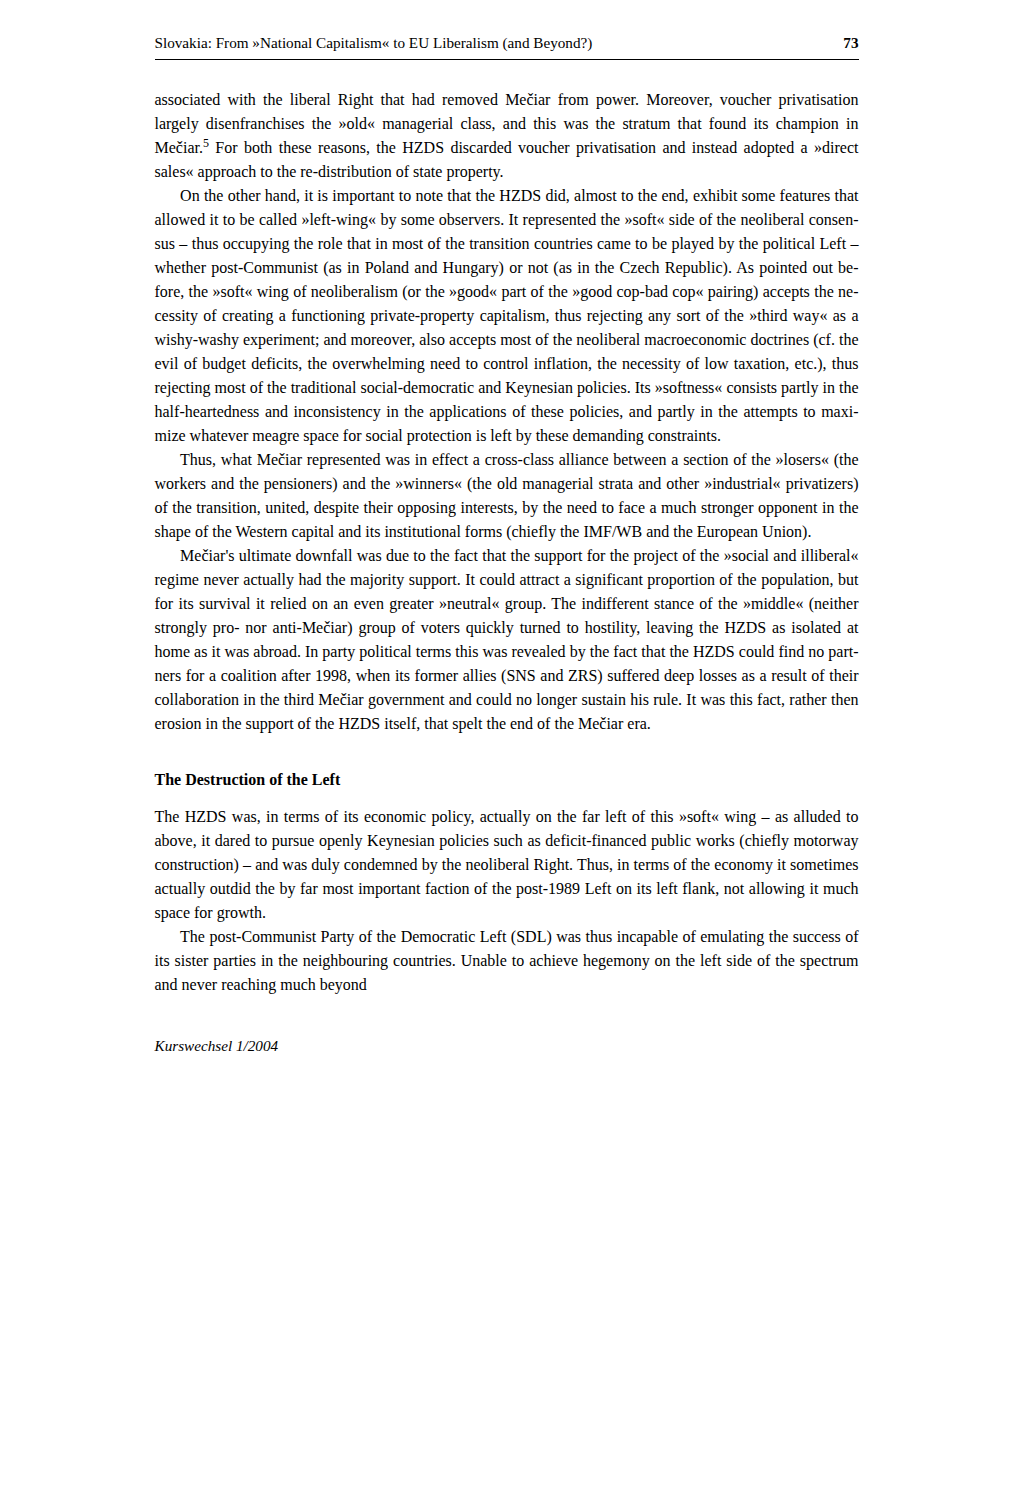Slovakia: From »National Capitalism« to EU Liberalism (and Beyond?) 73
associated with the liberal Right that had removed Mečiar from power. Moreover, voucher privatisation largely disenfranchises the »old« managerial class, and this was the stratum that found its champion in Mečiar.5 For both these reasons, the HZDS discarded voucher privatisation and instead adopted a »direct sales« approach to the re-distribution of state property.
On the other hand, it is important to note that the HZDS did, almost to the end, exhibit some features that allowed it to be called »left-wing« by some observers. It represented the »soft« side of the neoliberal consensus – thus occupying the role that in most of the transition countries came to be played by the political Left – whether post-Communist (as in Poland and Hungary) or not (as in the Czech Republic). As pointed out before, the »soft« wing of neoliberalism (or the »good« part of the »good cop-bad cop« pairing) accepts the necessity of creating a functioning private-property capitalism, thus rejecting any sort of the »third way« as a wishy-washy experiment; and moreover, also accepts most of the neoliberal macroeconomic doctrines (cf. the evil of budget deficits, the overwhelming need to control inflation, the necessity of low taxation, etc.), thus rejecting most of the traditional social-democratic and Keynesian policies. Its »softness« consists partly in the half-heartedness and inconsistency in the applications of these policies, and partly in the attempts to maximize whatever meagre space for social protection is left by these demanding constraints.
Thus, what Mečiar represented was in effect a cross-class alliance between a section of the »losers« (the workers and the pensioners) and the »winners« (the old managerial strata and other »industrial« privatizers) of the transition, united, despite their opposing interests, by the need to face a much stronger opponent in the shape of the Western capital and its institutional forms (chiefly the IMF/WB and the European Union).
Mečiar's ultimate downfall was due to the fact that the support for the project of the »social and illiberal« regime never actually had the majority support. It could attract a significant proportion of the population, but for its survival it relied on an even greater »neutral« group. The indifferent stance of the »middle« (neither strongly pro- nor anti-Mečiar) group of voters quickly turned to hostility, leaving the HZDS as isolated at home as it was abroad. In party political terms this was revealed by the fact that the HZDS could find no partners for a coalition after 1998, when its former allies (SNS and ZRS) suffered deep losses as a result of their collaboration in the third Mečiar government and could no longer sustain his rule. It was this fact, rather then erosion in the support of the HZDS itself, that spelt the end of the Mečiar era.
The Destruction of the Left
The HZDS was, in terms of its economic policy, actually on the far left of this »soft« wing – as alluded to above, it dared to pursue openly Keynesian policies such as deficit-financed public works (chiefly motorway construction) – and was duly condemned by the neoliberal Right. Thus, in terms of the economy it sometimes actually outdid the by far most important faction of the post-1989 Left on its left flank, not allowing it much space for growth.
The post-Communist Party of the Democratic Left (SDL) was thus incapable of emulating the success of its sister parties in the neighbouring countries. Unable to achieve hegemony on the left side of the spectrum and never reaching much beyond
Kurswechsel 1/2004